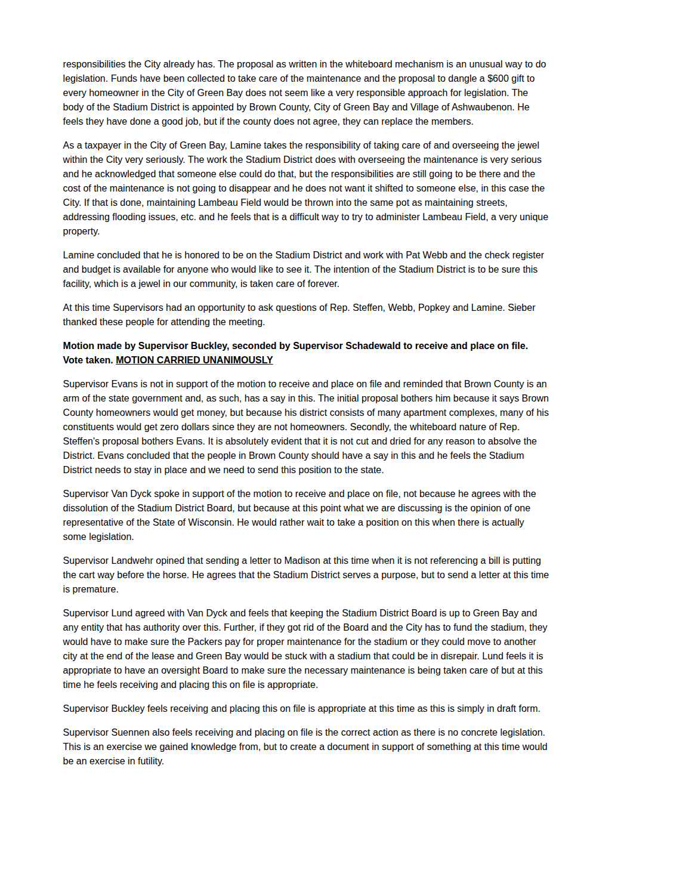responsibilities the City already has. The proposal as written in the whiteboard mechanism is an unusual way to do legislation. Funds have been collected to take care of the maintenance and the proposal to dangle a $600 gift to every homeowner in the City of Green Bay does not seem like a very responsible approach for legislation. The body of the Stadium District is appointed by Brown County, City of Green Bay and Village of Ashwaubenon. He feels they have done a good job, but if the county does not agree, they can replace the members.
As a taxpayer in the City of Green Bay, Lamine takes the responsibility of taking care of and overseeing the jewel within the City very seriously. The work the Stadium District does with overseeing the maintenance is very serious and he acknowledged that someone else could do that, but the responsibilities are still going to be there and the cost of the maintenance is not going to disappear and he does not want it shifted to someone else, in this case the City. If that is done, maintaining Lambeau Field would be thrown into the same pot as maintaining streets, addressing flooding issues, etc. and he feels that is a difficult way to try to administer Lambeau Field, a very unique property.
Lamine concluded that he is honored to be on the Stadium District and work with Pat Webb and the check register and budget is available for anyone who would like to see it. The intention of the Stadium District is to be sure this facility, which is a jewel in our community, is taken care of forever.
At this time Supervisors had an opportunity to ask questions of Rep. Steffen, Webb, Popkey and Lamine. Sieber thanked these people for attending the meeting.
Motion made by Supervisor Buckley, seconded by Supervisor Schadewald to receive and place on file. Vote taken. MOTION CARRIED UNANIMOUSLY
Supervisor Evans is not in support of the motion to receive and place on file and reminded that Brown County is an arm of the state government and, as such, has a say in this. The initial proposal bothers him because it says Brown County homeowners would get money, but because his district consists of many apartment complexes, many of his constituents would get zero dollars since they are not homeowners. Secondly, the whiteboard nature of Rep. Steffen's proposal bothers Evans. It is absolutely evident that it is not cut and dried for any reason to absolve the District. Evans concluded that the people in Brown County should have a say in this and he feels the Stadium District needs to stay in place and we need to send this position to the state.
Supervisor Van Dyck spoke in support of the motion to receive and place on file, not because he agrees with the dissolution of the Stadium District Board, but because at this point what we are discussing is the opinion of one representative of the State of Wisconsin. He would rather wait to take a position on this when there is actually some legislation.
Supervisor Landwehr opined that sending a letter to Madison at this time when it is not referencing a bill is putting the cart way before the horse. He agrees that the Stadium District serves a purpose, but to send a letter at this time is premature.
Supervisor Lund agreed with Van Dyck and feels that keeping the Stadium District Board is up to Green Bay and any entity that has authority over this. Further, if they got rid of the Board and the City has to fund the stadium, they would have to make sure the Packers pay for proper maintenance for the stadium or they could move to another city at the end of the lease and Green Bay would be stuck with a stadium that could be in disrepair. Lund feels it is appropriate to have an oversight Board to make sure the necessary maintenance is being taken care of but at this time he feels receiving and placing this on file is appropriate.
Supervisor Buckley feels receiving and placing this on file is appropriate at this time as this is simply in draft form.
Supervisor Suennen also feels receiving and placing on file is the correct action as there is no concrete legislation. This is an exercise we gained knowledge from, but to create a document in support of something at this time would be an exercise in futility.